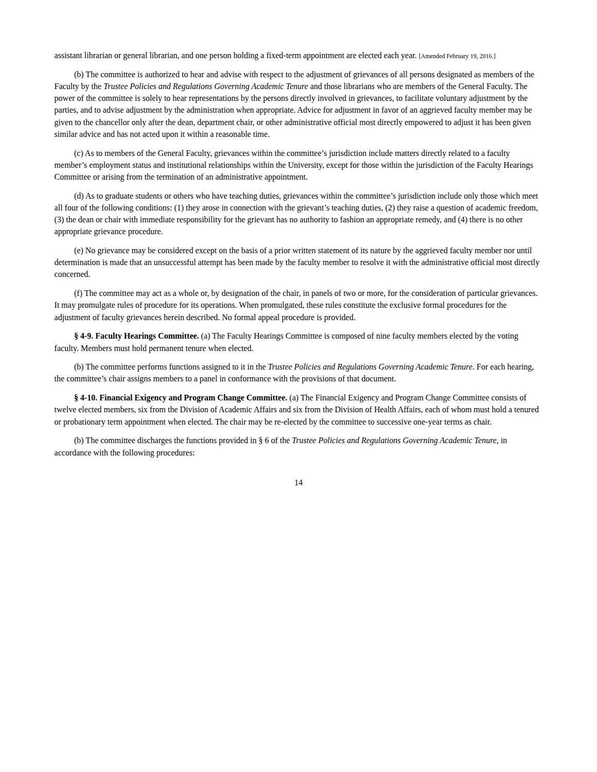assistant librarian or general librarian, and one person holding a fixed-term appointment are elected each year. [Amended February 19, 2016.]
(b) The committee is authorized to hear and advise with respect to the adjustment of grievances of all persons designated as members of the Faculty by the Trustee Policies and Regulations Governing Academic Tenure and those librarians who are members of the General Faculty. The power of the committee is solely to hear representations by the persons directly involved in grievances, to facilitate voluntary adjustment by the parties, and to advise adjustment by the administration when appropriate. Advice for adjustment in favor of an aggrieved faculty member may be given to the chancellor only after the dean, department chair, or other administrative official most directly empowered to adjust it has been given similar advice and has not acted upon it within a reasonable time.
(c) As to members of the General Faculty, grievances within the committee’s jurisdiction include matters directly related to a faculty member’s employment status and institutional relationships within the University, except for those within the jurisdiction of the Faculty Hearings Committee or arising from the termination of an administrative appointment.
(d) As to graduate students or others who have teaching duties, grievances within the committee’s jurisdiction include only those which meet all four of the following conditions: (1) they arose in connection with the grievant’s teaching duties, (2) they raise a question of academic freedom, (3) the dean or chair with immediate responsibility for the grievant has no authority to fashion an appropriate remedy, and (4) there is no other appropriate grievance procedure.
(e) No grievance may be considered except on the basis of a prior written statement of its nature by the aggrieved faculty member nor until determination is made that an unsuccessful attempt has been made by the faculty member to resolve it with the administrative official most directly concerned.
(f) The committee may act as a whole or, by designation of the chair, in panels of two or more, for the consideration of particular grievances. It may promulgate rules of procedure for its operations. When promulgated, these rules constitute the exclusive formal procedures for the adjustment of faculty grievances herein described. No formal appeal procedure is provided.
§ 4-9. Faculty Hearings Committee. (a) The Faculty Hearings Committee is composed of nine faculty members elected by the voting faculty. Members must hold permanent tenure when elected.
(b) The committee performs functions assigned to it in the Trustee Policies and Regulations Governing Academic Tenure. For each hearing, the committee’s chair assigns members to a panel in conformance with the provisions of that document.
§ 4-10. Financial Exigency and Program Change Committee. (a) The Financial Exigency and Program Change Committee consists of twelve elected members, six from the Division of Academic Affairs and six from the Division of Health Affairs, each of whom must hold a tenured or probationary term appointment when elected. The chair may be re-elected by the committee to successive one-year terms as chair.
(b) The committee discharges the functions provided in § 6 of the Trustee Policies and Regulations Governing Academic Tenure, in accordance with the following procedures:
14